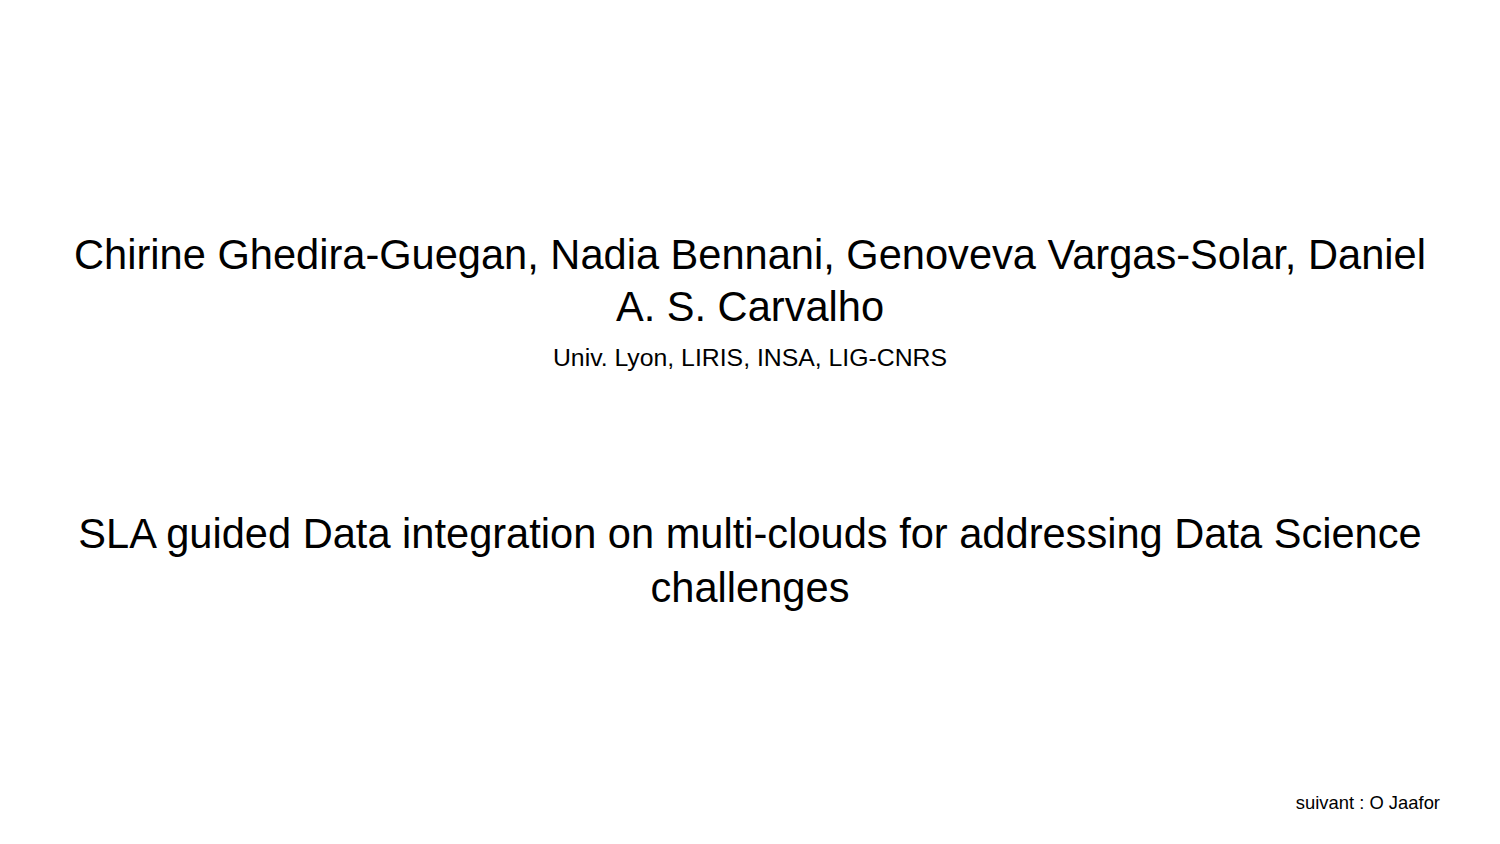Chirine Ghedira-Guegan, Nadia Bennani, Genoveva Vargas-Solar, Daniel A. S. Carvalho
Univ. Lyon, LIRIS, INSA, LIG-CNRS
SLA guided Data integration on multi-clouds for addressing Data Science challenges
suivant : O Jaafor